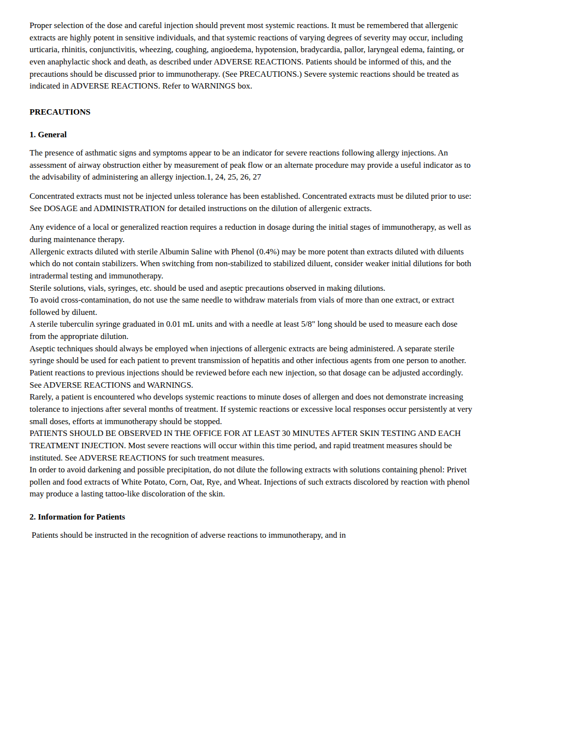Proper selection of the dose and careful injection should prevent most systemic reactions. It must be remembered that allergenic extracts are highly potent in sensitive individuals, and that systemic reactions of varying degrees of severity may occur, including urticaria, rhinitis, conjunctivitis, wheezing, coughing, angioedema, hypotension, bradycardia, pallor, laryngeal edema, fainting, or even anaphylactic shock and death, as described under ADVERSE REACTIONS. Patients should be informed of this, and the precautions should be discussed prior to immunotherapy. (See PRECAUTIONS.) Severe systemic reactions should be treated as indicated in ADVERSE REACTIONS. Refer to WARNINGS box.
PRECAUTIONS
1. General
The presence of asthmatic signs and symptoms appear to be an indicator for severe reactions following allergy injections. An assessment of airway obstruction either by measurement of peak flow or an alternate procedure may provide a useful indicator as to the advisability of administering an allergy injection.1, 24, 25, 26, 27
Concentrated extracts must not be injected unless tolerance has been established. Concentrated extracts must be diluted prior to use: See DOSAGE and ADMINISTRATION for detailed instructions on the dilution of allergenic extracts.
Any evidence of a local or generalized reaction requires a reduction in dosage during the initial stages of immunotherapy, as well as during maintenance therapy.
Allergenic extracts diluted with sterile Albumin Saline with Phenol (0.4%) may be more potent than extracts diluted with diluents which do not contain stabilizers. When switching from non-stabilized to stabilized diluent, consider weaker initial dilutions for both intradermal testing and immunotherapy.
Sterile solutions, vials, syringes, etc. should be used and aseptic precautions observed in making dilutions.
To avoid cross-contamination, do not use the same needle to withdraw materials from vials of more than one extract, or extract followed by diluent.
A sterile tuberculin syringe graduated in 0.01 mL units and with a needle at least 5/8" long should be used to measure each dose from the appropriate dilution.
Aseptic techniques should always be employed when injections of allergenic extracts are being administered. A separate sterile syringe should be used for each patient to prevent transmission of hepatitis and other infectious agents from one person to another.
Patient reactions to previous injections should be reviewed before each new injection, so that dosage can be adjusted accordingly. See ADVERSE REACTIONS and WARNINGS.
Rarely, a patient is encountered who develops systemic reactions to minute doses of allergen and does not demonstrate increasing tolerance to injections after several months of treatment. If systemic reactions or excessive local responses occur persistently at very small doses, efforts at immunotherapy should be stopped.
PATIENTS SHOULD BE OBSERVED IN THE OFFICE FOR AT LEAST 30 MINUTES AFTER SKIN TESTING AND EACH TREATMENT INJECTION. Most severe reactions will occur within this time period, and rapid treatment measures should be instituted. See ADVERSE REACTIONS for such treatment measures.
In order to avoid darkening and possible precipitation, do not dilute the following extracts with solutions containing phenol: Privet pollen and food extracts of White Potato, Corn, Oat, Rye, and Wheat. Injections of such extracts discolored by reaction with phenol may produce a lasting tattoo-like discoloration of the skin.
2. Information for Patients
Patients should be instructed in the recognition of adverse reactions to immunotherapy, and in